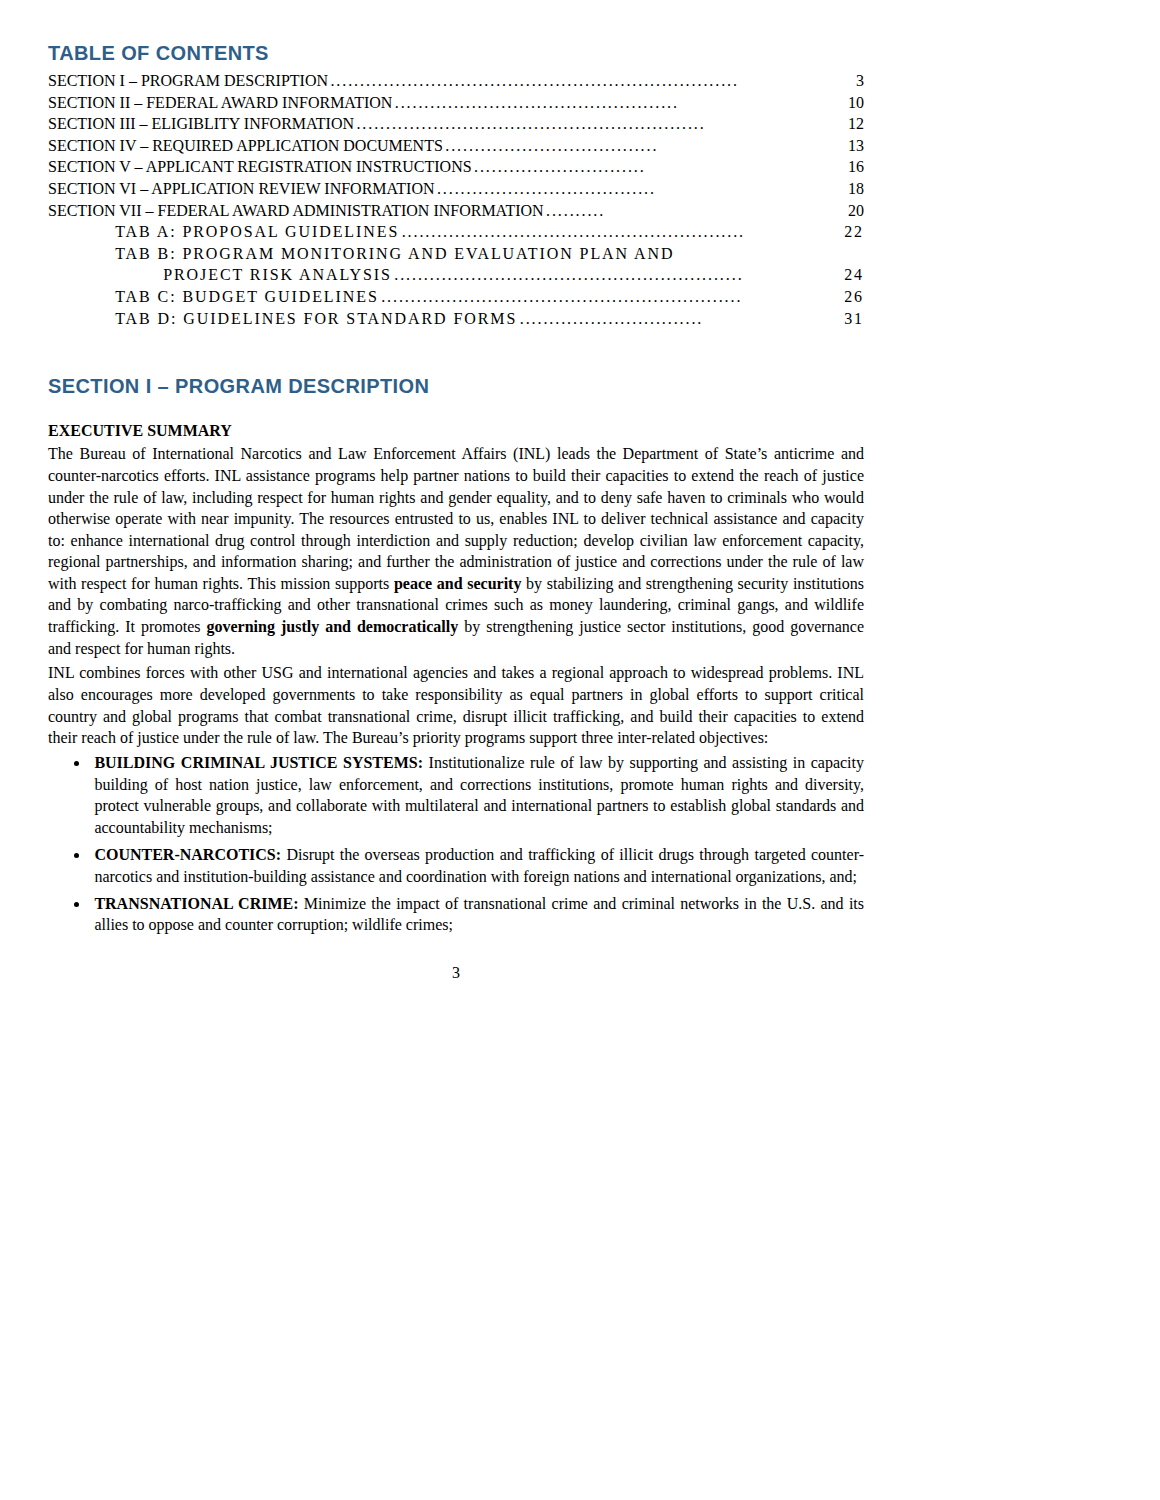TABLE OF CONTENTS
SECTION I – PROGRAM DESCRIPTION..................................................................... 3
SECTION II – FEDERAL AWARD INFORMATION................................................ 10
SECTION III – ELIGIBLITY INFORMATION........................................................... 12
SECTION IV – REQUIRED APPLICATION DOCUMENTS.................................... 13
SECTION V – APPLICANT REGISTRATION INSTRUCTIONS............................. 16
SECTION VI – APPLICATION REVIEW INFORMATION..................................... 18
SECTION VII – FEDERAL AWARD ADMINISTRATION INFORMATION.......... 20
TAB A: PROPOSAL GUIDELINES.......................................................... 22
TAB B: PROGRAM MONITORING AND EVALUATION PLAN AND
PROJECT RISK ANALYSIS........................................................... 24
TAB C: BUDGET GUIDELINES............................................................. 26
TAB D: GUIDELINES FOR STANDARD FORMS............................... 31
SECTION I – PROGRAM DESCRIPTION
EXECUTIVE SUMMARY
The Bureau of International Narcotics and Law Enforcement Affairs (INL) leads the Department of State’s anticrime and counter-narcotics efforts. INL assistance programs help partner nations to build their capacities to extend the reach of justice under the rule of law, including respect for human rights and gender equality, and to deny safe haven to criminals who would otherwise operate with near impunity. The resources entrusted to us, enables INL to deliver technical assistance and capacity to: enhance international drug control through interdiction and supply reduction; develop civilian law enforcement capacity, regional partnerships, and information sharing; and further the administration of justice and corrections under the rule of law with respect for human rights. This mission supports peace and security by stabilizing and strengthening security institutions and by combating narco-trafficking and other transnational crimes such as money laundering, criminal gangs, and wildlife trafficking. It promotes governing justly and democratically by strengthening justice sector institutions, good governance and respect for human rights.
INL combines forces with other USG and international agencies and takes a regional approach to widespread problems. INL also encourages more developed governments to take responsibility as equal partners in global efforts to support critical country and global programs that combat transnational crime, disrupt illicit trafficking, and build their capacities to extend their reach of justice under the rule of law. The Bureau’s priority programs support three inter-related objectives:
BUILDING CRIMINAL JUSTICE SYSTEMS: Institutionalize rule of law by supporting and assisting in capacity building of host nation justice, law enforcement, and corrections institutions, promote human rights and diversity, protect vulnerable groups, and collaborate with multilateral and international partners to establish global standards and accountability mechanisms;
COUNTER-NARCOTICS: Disrupt the overseas production and trafficking of illicit drugs through targeted counter-narcotics and institution-building assistance and coordination with foreign nations and international organizations, and;
TRANSNATIONAL CRIME: Minimize the impact of transnational crime and criminal networks in the U.S. and its allies to oppose and counter corruption; wildlife crimes;
3